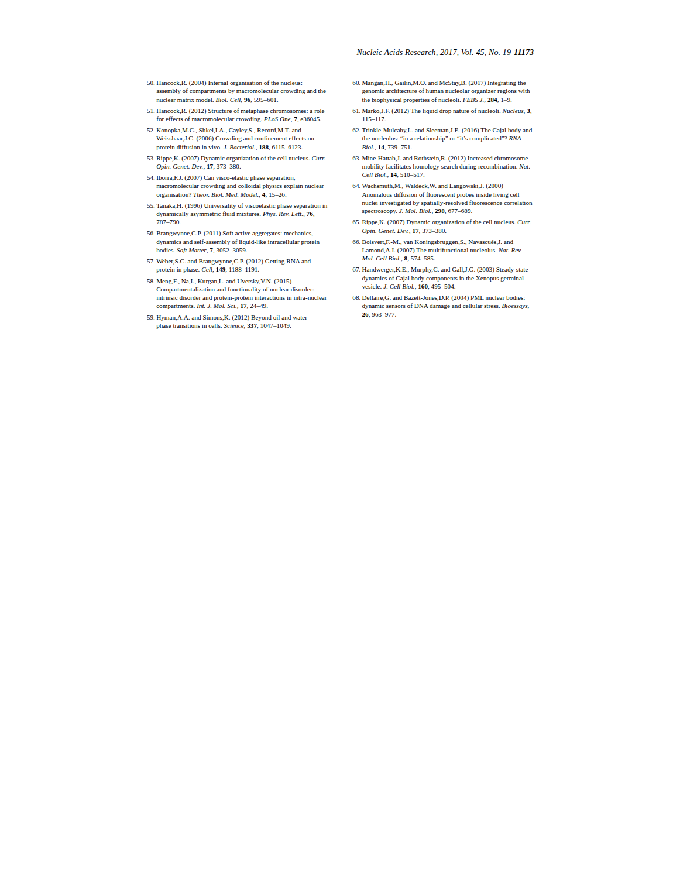Nucleic Acids Research, 2017, Vol. 45, No. 1911173
50. Hancock,R. (2004) Internal organisation of the nucleus: assembly of compartments by macromolecular crowding and the nuclear matrix model. Biol. Cell, 96, 595–601.
51. Hancock,R. (2012) Structure of metaphase chromosomes: a role for effects of macromolecular crowding. PLoS One, 7, e36045.
52. Konopka,M.C., Shkel,I.A., Cayley,S., Record,M.T. and Weisshaar,J.C. (2006) Crowding and confinement effects on protein diffusion in vivo. J. Bacteriol., 188, 6115–6123.
53. Rippe,K. (2007) Dynamic organization of the cell nucleus. Curr. Opin. Genet. Dev., 17, 373–380.
54. Iborra,F.J. (2007) Can visco-elastic phase separation, macromolecular crowding and colloidal physics explain nuclear organisation? Theor. Biol. Med. Model., 4, 15–26.
55. Tanaka,H. (1996) Universality of viscoelastic phase separation in dynamically asymmetric fluid mixtures. Phys. Rev. Lett., 76, 787–790.
56. Brangwynne,C.P. (2011) Soft active aggregates: mechanics, dynamics and self-assembly of liquid-like intracellular protein bodies. Soft Matter, 7, 3052–3059.
57. Weber,S.C. and Brangwynne,C.P. (2012) Getting RNA and protein in phase. Cell, 149, 1188–1191.
58. Meng,F., Na,I., Kurgan,L. and Uversky,V.N. (2015) Compartmentalization and functionality of nuclear disorder: intrinsic disorder and protein-protein interactions in intra-nuclear compartments. Int. J. Mol. Sci., 17, 24–49.
59. Hyman,A.A. and Simons,K. (2012) Beyond oil and water—phase transitions in cells. Science, 337, 1047–1049.
60. Mangan,H., Gailin,M.O. and McStay,B. (2017) Integrating the genomic architecture of human nucleolar organizer regions with the biophysical properties of nucleoli. FEBS J., 284, 1–9.
61. Marko,J.F. (2012) The liquid drop nature of nucleoli. Nucleus, 3, 115–117.
62. Trinkle-Mulcahy,L. and Sleeman,J.E. (2016) The Cajal body and the nucleolus: “in a relationship” or “it’s complicated”? RNA Biol., 14, 739–751.
63. Mine-Hattab,J. and Rothstein,R. (2012) Increased chromosome mobility facilitates homology search during recombination. Nat. Cell Biol., 14, 510–517.
64. Wachsmuth,M., Waldeck,W. and Langowski,J. (2000) Anomalous diffusion of fluorescent probes inside living cell nuclei investigated by spatially-resolved fluorescence correlation spectroscopy. J. Mol. Biol., 298, 677–689.
65. Rippe,K. (2007) Dynamic organization of the cell nucleus. Curr. Opin. Genet. Dev., 17, 373–380.
66. Boisvert,F.-M., van Koningsbruggen,S., Navascués,J. and Lamond,A.I. (2007) The multifunctional nucleolus. Nat. Rev. Mol. Cell Biol., 8, 574–585.
67. Handwerger,K.E., Murphy,C. and Gall,J.G. (2003) Steady-state dynamics of Cajal body components in the Xenopus germinal vesicle. J. Cell Biol., 160, 495–504.
68. Dellaire,G. and Bazett-Jones,D.P. (2004) PML nuclear bodies: dynamic sensors of DNA damage and cellular stress. Bioessays, 26, 963–977.